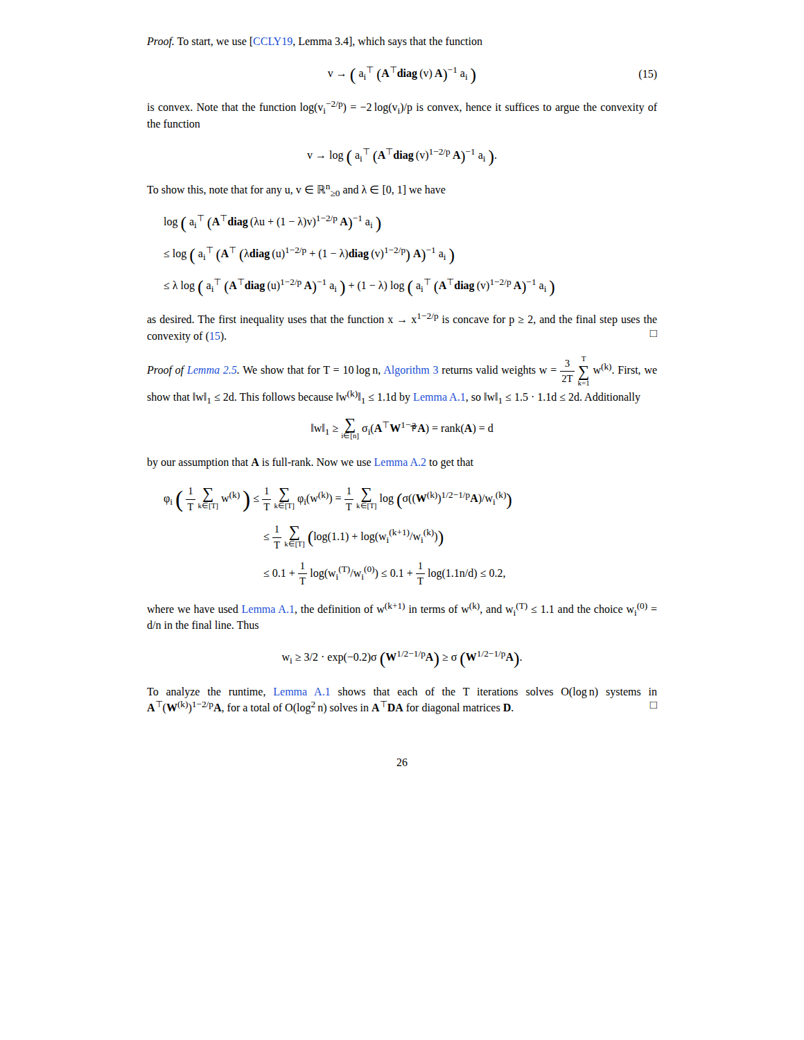Proof. To start, we use [CCLY19, Lemma 3.4], which says that the function
v → ( ai⊤ (A⊤diag (v) A)−1 ai ) (15)
is convex. Note that the function log(vi−2/p) = −2 log(vi)/p is convex, hence it suffices to argue the convexity of the function
v → log ( ai⊤ (A⊤diag (v)1−2/p A)−1 ai ).
To show this, note that for any u, v ∈ ℝn≥0 and λ ∈ [0, 1] we have
log ( ai⊤ (A⊤diag (λu + (1 − λ)v)1−2/p A)−1 ai )
≤ log ( ai⊤ (A⊤ (λdiag (u)1−2/p + (1 − λ)diag (v)1−2/p) A)−1 ai )
≤ λ log ( ai⊤ (A⊤diag (u)1−2/p A)−1 ai ) + (1 − λ) log ( ai⊤ (A⊤diag (v)1−2/p A)−1 ai )
as desired. The first inequality uses that the function x → x1−2/p is concave for p ≥ 2, and the final step uses the convexity of (15).□
Proof of Lemma 2.5. We show that for T = 10 log n, Algorithm 3 returns valid weights w = 32T T∑k=1 w(k). First, we show that ‖w‖1 ≤ 2d. This follows because ‖w(k)‖1 ≤ 1.1d by Lemma A.1, so ‖w‖1 ≤ 1.5 · 1.1d ≤ 2d. Additionally
‖w‖1 ≥ ∑i∈[n] σi(A⊤W1−2 pA) = rank(A) = d
by our assumption that A is full-rank. Now we use Lemma A.2 to get that
φi ( 1 T ∑k∈[T] w(k) ) ≤ 1 T ∑k∈[T] φi(w(k)) = 1 T ∑k∈[T] log (σ((W(k))1/2−1/pA)/wi(k))
≤ 1 T ∑k∈[T] (log(1.1) + log(wi(k+1)/wi(k)))
≤ 0.1 + 1 T log(wi(T)/wi(0)) ≤ 0.1 + 1 T log(1.1n/d) ≤ 0.2,
where we have used Lemma A.1, the definition of w(k+1) in terms of w(k), and wi(T) ≤ 1.1 and the choice wi(0) = d/n in the final line. Thus
wi ≥ 3/2 · exp(−0.2)σ (W1/2−1/pA) ≥ σ (W1/2−1/pA).
To analyze the runtime, Lemma A.1 shows that each of the T iterations solves O(log n) systems in A⊤(W(k))1−2/pA, for a total of O(log2 n) solves in A⊤DA for diagonal matrices D.□
26